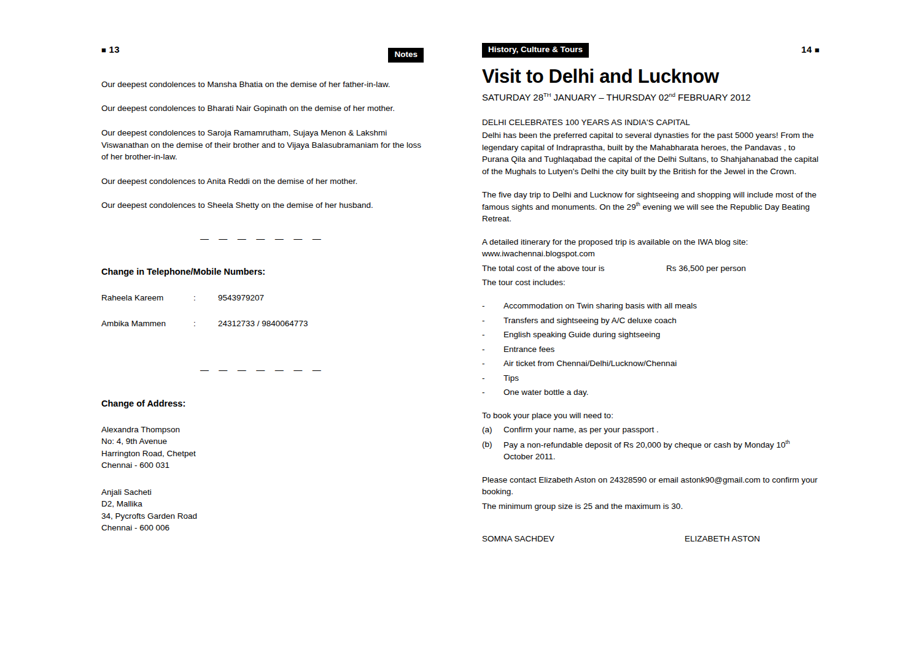■ 13
Notes
Our deepest condolences to Mansha Bhatia on the demise of her father-in-law.
Our deepest condolences to Bharati Nair Gopinath on the demise of her mother.
Our deepest condolences to Saroja Ramamrutham, Sujaya Menon & Lakshmi Viswanathan on the demise of their brother and to Vijaya Balasubramaniam for the loss of her brother-in-law.
Our deepest condolences to Anita Reddi on the demise of her mother.
Our deepest condolences to Sheela Shetty on the demise of her husband.
— — — — — — —
Change in Telephone/Mobile Numbers:
| Raheela Kareem | : | 9543979207 |
| Ambika Mammen | : | 24312733 / 9840064773 |
— — — — — — —
Change of Address:
Alexandra Thompson
No: 4, 9th Avenue
Harrington Road, Chetpet
Chennai - 600 031
Anjali Sacheti
D2, Mallika
34, Pycrofts Garden Road
Chennai - 600 006
History, Culture & Tours
14 ■
Visit to Delhi and Lucknow
SATURDAY 28TH JANUARY – THURSDAY 02nd FEBRUARY 2012
DELHI CELEBRATES 100 YEARS AS INDIA'S CAPITAL
Delhi has been the preferred capital to several dynasties for the past 5000 years! From the legendary capital of Indraprastha, built by the Mahabharata heroes, the Pandavas , to Purana Qila and Tughlaqabad the capital of the Delhi Sultans, to Shahjahanabad the capital of the Mughals to Lutyen's Delhi the city built by the British for the Jewel in the Crown.
The five day trip to Delhi and Lucknow for sightseeing and shopping will include most of the famous sights and monuments. On the 29th evening we will see the Republic Day Beating Retreat.
A detailed itinerary for the proposed trip is available on the IWA blog site: www.iwachennai.blogspot.com
The total cost of the above tour is Rs 36,500 per person
The tour cost includes:
-Accommodation on Twin sharing basis with all meals
-Transfers and sightseeing by A/C deluxe coach
-English speaking Guide during sightseeing
-Entrance fees
-Air ticket from Chennai/Delhi/Lucknow/Chennai
-Tips
-One water bottle a day.
To book your place you will need to:
(a) Confirm your name, as per your passport .
(b) Pay a non-refundable deposit of Rs 20,000 by cheque or cash by Monday 10th October 2011.
Please contact Elizabeth Aston on 24328590 or email astonk90@gmail.com to confirm your booking.
The minimum group size is 25 and the maximum is 30.
SOMNA SACHDEV ELIZABETH ASTON